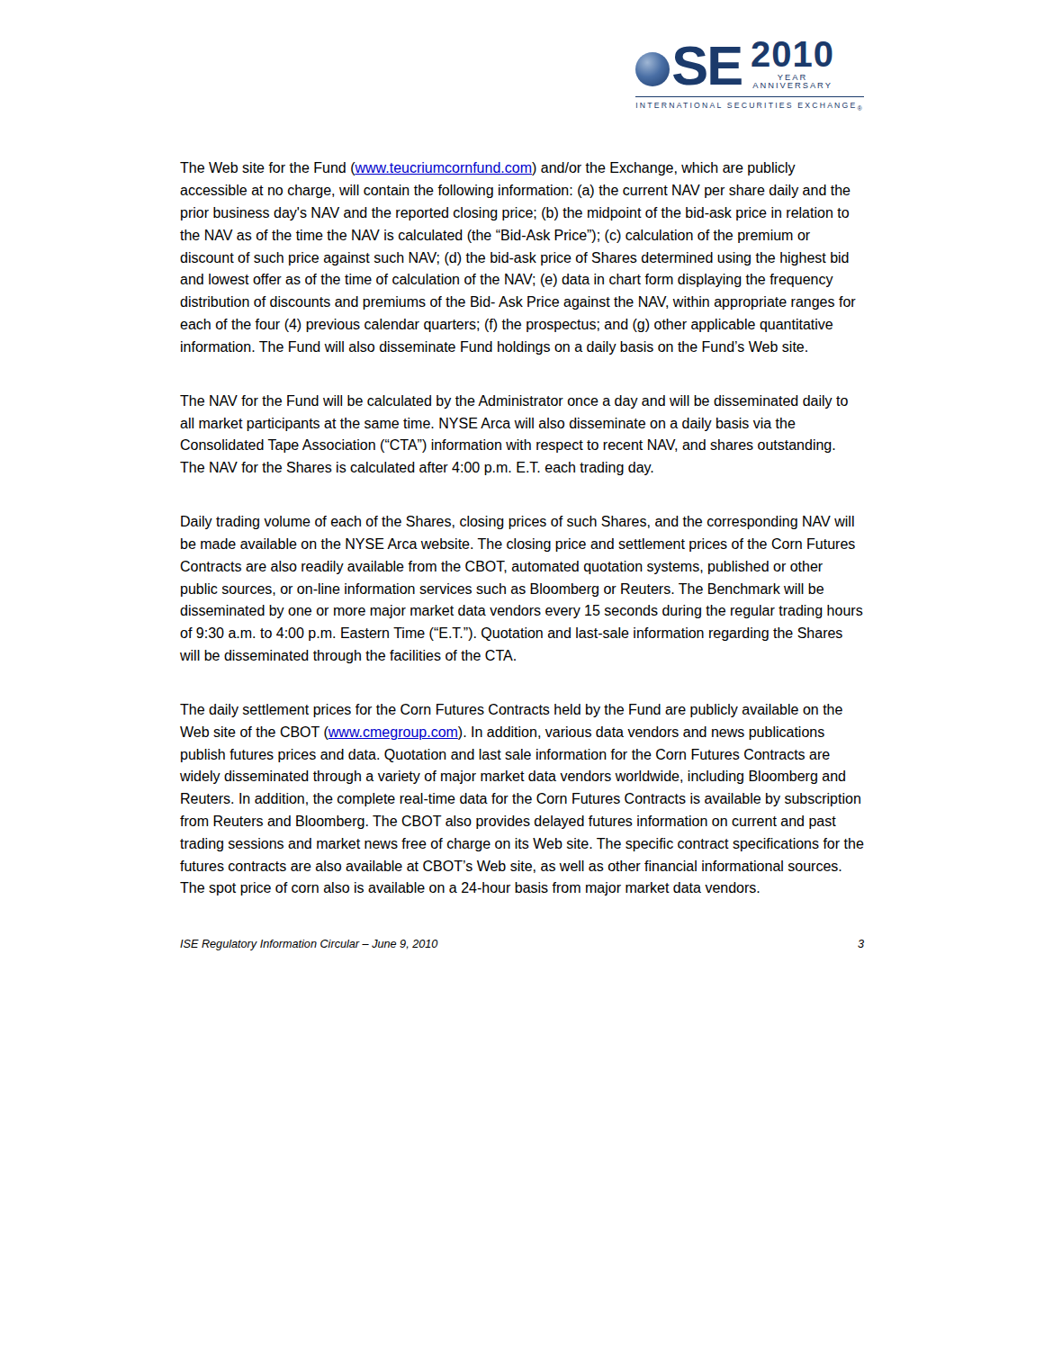SE
2010
YEAR
ANNIVERSARY
INTERNATIONAL SECURITIES EXCHANGE®
The Web site for the Fund (www.teucriumcornfund.com) and/or the Exchange, which are publicly accessible at no charge, will contain the following information: (a) the current NAV per share daily and the prior business day's NAV and the reported closing price; (b) the midpoint of the bid-ask price in relation to the NAV as of the time the NAV is calculated (the “Bid-Ask Price”); (c) calculation of the premium or discount of such price against such NAV; (d) the bid-ask price of Shares determined using the highest bid and lowest offer as of the time of calculation of the NAV; (e) data in chart form displaying the frequency distribution of discounts and premiums of the Bid- Ask Price against the NAV, within appropriate ranges for each of the four (4) previous calendar quarters; (f) the prospectus; and (g) other applicable quantitative information. The Fund will also disseminate Fund holdings on a daily basis on the Fund’s Web site.
The NAV for the Fund will be calculated by the Administrator once a day and will be disseminated daily to all market participants at the same time. NYSE Arca will also disseminate on a daily basis via the Consolidated Tape Association (“CTA”) information with respect to recent NAV, and shares outstanding. The NAV for the Shares is calculated after 4:00 p.m. E.T. each trading day.
Daily trading volume of each of the Shares, closing prices of such Shares, and the corresponding NAV will be made available on the NYSE Arca website. The closing price and settlement prices of the Corn Futures Contracts are also readily available from the CBOT, automated quotation systems, published or other public sources, or on-line information services such as Bloomberg or Reuters. The Benchmark will be disseminated by one or more major market data vendors every 15 seconds during the regular trading hours of 9:30 a.m. to 4:00 p.m. Eastern Time (“E.T.”). Quotation and last-sale information regarding the Shares will be disseminated through the facilities of the CTA.
The daily settlement prices for the Corn Futures Contracts held by the Fund are publicly available on the Web site of the CBOT (www.cmegroup.com). In addition, various data vendors and news publications publish futures prices and data. Quotation and last sale information for the Corn Futures Contracts are widely disseminated through a variety of major market data vendors worldwide, including Bloomberg and Reuters. In addition, the complete real-time data for the Corn Futures Contracts is available by subscription from Reuters and Bloomberg. The CBOT also provides delayed futures information on current and past trading sessions and market news free of charge on its Web site. The specific contract specifications for the futures contracts are also available at CBOT’s Web site, as well as other financial informational sources. The spot price of corn also is available on a 24-hour basis from major market data vendors.
ISE Regulatory Information Circular – June 9, 2010 3